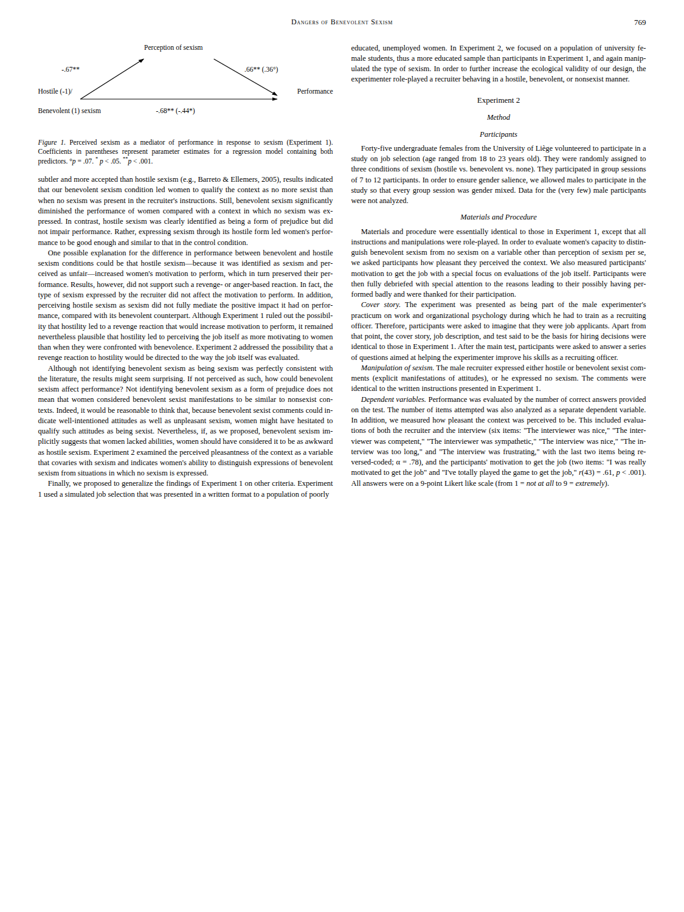Dangers of Benevolent Sexism 769
Perception of sexism -.67** .66** (.36°) Hostile (-1)/ Performance Benevolent (1) sexism -.68** (-.44*)
Figure 1. Perceived sexism as a mediator of performance in response to sexism (Experiment 1). Coefficients in parentheses represent parameter estimates for a regression model containing both predictors. °p = .07. * p < .05. **p < .001.
subtler and more accepted than hostile sexism (e.g., Barreto & Ellemers, 2005), results indicated that our benevolent sexism condition led women to qualify the context as no more sexist than when no sexism was present in the recruiter's instructions. Still, benevolent sexism significantly diminished the performance of women compared with a context in which no sexism was expressed. In contrast, hostile sexism was clearly identified as being a form of prejudice but did not impair performance. Rather, expressing sexism through its hostile form led women's performance to be good enough and similar to that in the control condition.
One possible explanation for the difference in performance between benevolent and hostile sexism conditions could be that hostile sexism—because it was identified as sexism and perceived as unfair—increased women's motivation to perform, which in turn preserved their performance. Results, however, did not support such a revenge- or anger-based reaction. In fact, the type of sexism expressed by the recruiter did not affect the motivation to perform. In addition, perceiving hostile sexism as sexism did not fully mediate the positive impact it had on performance, compared with its benevolent counterpart. Although Experiment 1 ruled out the possibility that hostility led to a revenge reaction that would increase motivation to perform, it remained nevertheless plausible that hostility led to perceiving the job itself as more motivating to women than when they were confronted with benevolence. Experiment 2 addressed the possibility that a revenge reaction to hostility would be directed to the way the job itself was evaluated.
Although not identifying benevolent sexism as being sexism was perfectly consistent with the literature, the results might seem surprising. If not perceived as such, how could benevolent sexism affect performance? Not identifying benevolent sexism as a form of prejudice does not mean that women considered benevolent sexist manifestations to be similar to nonsexist contexts. Indeed, it would be reasonable to think that, because benevolent sexist comments could indicate well-intentioned attitudes as well as unpleasant sexism, women might have hesitated to qualify such attitudes as being sexist. Nevertheless, if, as we proposed, benevolent sexism implicitly suggests that women lacked abilities, women should have considered it to be as awkward as hostile sexism. Experiment 2 examined the perceived pleasantness of the context as a variable that covaries with sexism and indicates women's ability to distinguish expressions of benevolent sexism from situations in which no sexism is expressed.
Finally, we proposed to generalize the findings of Experiment 1 on other criteria. Experiment 1 used a simulated job selection that was presented in a written format to a population of poorly
educated, unemployed women. In Experiment 2, we focused on a population of university female students, thus a more educated sample than participants in Experiment 1, and again manipulated the type of sexism. In order to further increase the ecological validity of our design, the experimenter role-played a recruiter behaving in a hostile, benevolent, or nonsexist manner.
Experiment 2
Method
Participants
Forty-five undergraduate females from the University of Liège volunteered to participate in a study on job selection (age ranged from 18 to 23 years old). They were randomly assigned to three conditions of sexism (hostile vs. benevolent vs. none). They participated in group sessions of 7 to 12 participants. In order to ensure gender salience, we allowed males to participate in the study so that every group session was gender mixed. Data for the (very few) male participants were not analyzed.
Materials and Procedure
Materials and procedure were essentially identical to those in Experiment 1, except that all instructions and manipulations were role-played. In order to evaluate women's capacity to distinguish benevolent sexism from no sexism on a variable other than perception of sexism per se, we asked participants how pleasant they perceived the context. We also measured participants' motivation to get the job with a special focus on evaluations of the job itself. Participants were then fully debriefed with special attention to the reasons leading to their possibly having performed badly and were thanked for their participation.
Cover story. The experiment was presented as being part of the male experimenter's practicum on work and organizational psychology during which he had to train as a recruiting officer. Therefore, participants were asked to imagine that they were job applicants. Apart from that point, the cover story, job description, and test said to be the basis for hiring decisions were identical to those in Experiment 1. After the main test, participants were asked to answer a series of questions aimed at helping the experimenter improve his skills as a recruiting officer.
Manipulation of sexism. The male recruiter expressed either hostile or benevolent sexist comments (explicit manifestations of attitudes), or he expressed no sexism. The comments were identical to the written instructions presented in Experiment 1.
Dependent variables. Performance was evaluated by the number of correct answers provided on the test. The number of items attempted was also analyzed as a separate dependent variable. In addition, we measured how pleasant the context was perceived to be. This included evaluations of both the recruiter and the interview (six items: "The interviewer was nice," "The interviewer was competent," "The interviewer was sympathetic," "The interview was nice," "The interview was too long," and "The interview was frustrating," with the last two items being reversed-coded; α = .78), and the participants' motivation to get the job (two items: "I was really motivated to get the job" and "I've totally played the game to get the job," r(43) = .61, p < .001). All answers were on a 9-point Likert like scale (from 1 = not at all to 9 = extremely).